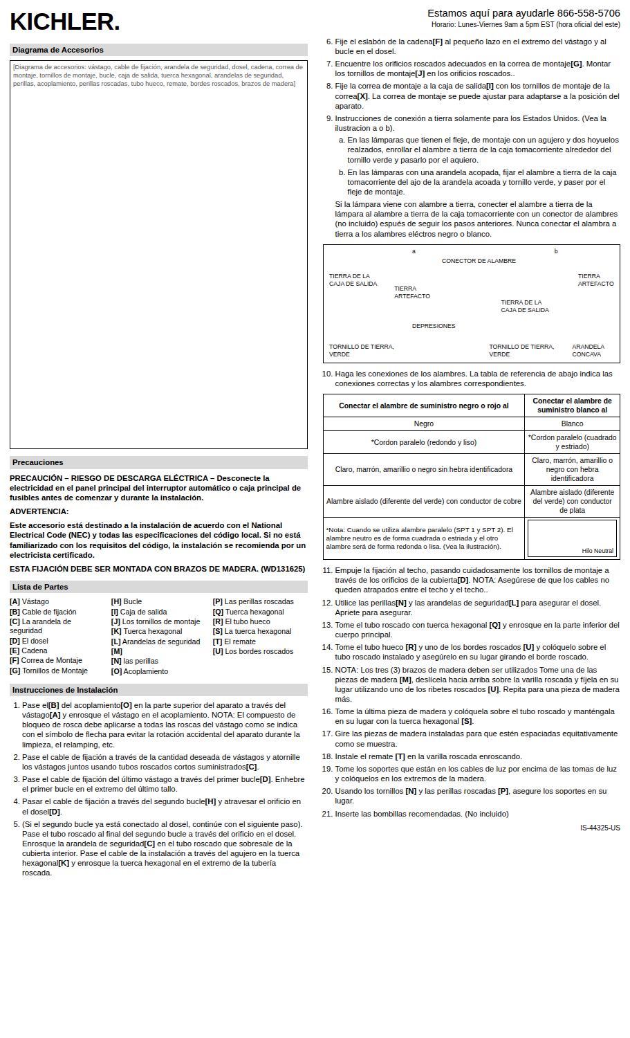KICHLER.
Diagrama de Accesorios
[Diagrama de accesorios: vástago, cable de fijación, arandela de seguridad, dosel, cadena, correa de montaje, tornillos de montaje, bucle, caja de salida, tuerca hexagonal, arandelas de seguridad, perillas, acoplamiento, perillas roscadas, tubo hueco, remate, bordes roscados, brazos de madera]
Precauciones
PRECAUCIÓN – RIESGO DE DESCARGA ELÉCTRICA – Desconecte la electricidad en el panel principal del interruptor automático o caja principal de fusibles antes de comenzar y durante la instalación.
ADVERTENCIA:
Este accesorio está destinado a la instalación de acuerdo con el National Electrical Code (NEC) y todas las especificaciones del código local. Si no está familiarizado con los requisitos del código, la instalación se recomienda por un electricista certificado.
ESTA FIJACIÓN DEBE SER MONTADA CON BRAZOS DE MADERA. (WD131625)
Lista de Partes
[A] Vástago
[B] Cable de fijación
[C] La arandela de seguridad
[D] El dosel
[E] Cadena
[F] Correa de Montaje
[G] Tornillos de Montaje
[H] Bucle
[I] Caja de salida
[J] Los tornillos de montaje
[K] Tuerca hexagonal
[L] Arandelas de seguridad
[M]
[N] las perillas
[O] Acoplamiento
[P] Las perillas roscadas
[Q] Tuerca hexagonal
[R] El tubo hueco
[S] La tuerca hexagonal
[T] El remate
[U] Los bordes roscados
Instrucciones de Instalación
Pase el[B] del acoplamiento[O] en la parte superior del aparato a través del vástago[A] y enrosque el vástago en el acoplamiento. NOTA: El compuesto de bloqueo de rosca debe aplicarse a todas las roscas del vástago como se indica con el símbolo de flecha para evitar la rotación accidental del aparato durante la limpieza, el relamping, etc.
Pase el cable de fijación a través de la cantidad deseada de vástagos y atornille los vástagos juntos usando tubos roscados cortos suministrados[C].
Pase el cable de fijación del último vástago a través del primer bucle[D]. Enhebre el primer bucle en el extremo del último tallo.
Pasar el cable de fijación a través del segundo bucle[H] y atravesar el orificio en el dosel[D].
(Si el segundo bucle ya está conectado al dosel, continúe con el siguiente paso). Pase el tubo roscado al final del segundo bucle a través del orificio en el dosel. Enrosque la arandela de seguridad[C] en el tubo roscado que sobresale de la cubierta interior. Pase el cable de la instalación a través del agujero en la tuerca hexagonal[K] y enrosque la tuerca hexagonal en el extremo de la tubería roscada.
Estamos aquí para ayudarle 866-558-5706
Horario: Lunes-Viernes 9am a 5pm EST (hora oficial del este)
Fije el eslabón de la cadena[F] al pequeño lazo en el extremo del vástago y al bucle en el dosel.
Encuentre los orificios roscados adecuados en la correa de montaje[G]. Montar los tornillos de montaje[J] en los orificios roscados..
Fije la correa de montaje a la caja de salida[I] con los tornillos de montaje de la correa[X]. La correa de montaje se puede ajustar para adaptarse a la posición del aparato.
Instrucciones de conexión a tierra solamente para los Estados Unidos. (Vea la ilustracion a o b).
En las lámparas que tienen el fleje, de montaje con un agujero y dos hoyuelos realzados, enrollar el alambre a tierra de la caja tomacorriente alrededor del tornillo verde y pasarlo por el aquiero.
En las lámparas con una arandela acopada, fijar el alambre a tierra de la caja tomacorriente del ajo de la arandela acoada y tornillo verde, y paser por el fleje de montaje.
Si la lámpara viene con alambre a tierra, conecter el alambre a tierra de la lámpara al alambre a tierra de la caja tomacorriente con un conector de alambres (no incluido) espués de seguir los pasos anteriores. Nunca conectar el alambra a tierra a los alambres eléctros negro o blanco.
a b CONECTOR DE ALAMBRE TIERRA DE LA
CAJA DE SALIDA TIERRA
ARTEFACTO TIERRA
ARTEFACTO TIERRA DE LA
CAJA DE SALIDA DEPRESIONES TORNILLO DE TIERRA,
VERDE TORNILLO DE TIERRA,
VERDE ARANDELA
CONCAVA
Haga les conexiones de los alambres. La tabla de referencia de abajo indica las conexiones correctas y los alambres correspondientes.
| Conectar el alambre de suministro negro o rojo al | Conectar el alambre de suministro blanco al |
| --- | --- |
| Negro | Blanco |
| *Cordon paralelo (redondo y liso) | *Cordon paralelo (cuadrado y estriado) |
| Claro, marrón, amarillio o negro sin hebra identificadora | Claro, marrón, amarillio o negro con hebra identificadora |
| Alambre aislado (diferente del verde) con conductor de cobre | Alambre aislado (diferente del verde) con conductor de plata |
| *Nota: Cuando se utiliza alambre paralelo (SPT 1 y SPT 2). El alambre neutro es de forma cuadrada o estriada y el otro alambre será de forma redonda o lisa. (Vea la ilustración). | Hilo Neutral |
Empuje la fijación al techo, pasando cuidadosamente los tornillos de montaje a través de los orificios de la cubierta[D]. NOTA: Asegúrese de que los cables no queden atrapados entre el techo y el techo..
Utilice las perillas[N] y las arandelas de seguridad[L] para asegurar el dosel. Apriete para asegurar.
Tome el tubo roscado con tuerca hexagonal [Q] y enrosque en la parte inferior del cuerpo principal.
Tome el tubo hueco [R] y uno de los bordes roscados [U] y colóquelo sobre el tubo roscado instalado y asegúrelo en su lugar girando el borde roscado.
NOTA: Los tres (3) brazos de madera deben ser utilizados Tome una de las piezas de madera [M], deslícela hacia arriba sobre la varilla roscada y fíjela en su lugar utilizando uno de los ribetes roscados [U]. Repita para una pieza de madera más.
Tome la última pieza de madera y colóquela sobre el tubo roscado y manténgala en su lugar con la tuerca hexagonal [S].
Gire las piezas de madera instaladas para que estén espaciadas equitativamente como se muestra.
Instale el remate [T] en la varilla roscada enroscando.
Tome los soportes que están en los cables de luz por encima de las tomas de luz y colóquelos en los extremos de la madera.
Usando los tornillos [N] y las perillas roscadas [P], asegure los soportes en su lugar.
Inserte las bombillas recomendadas. (No incluido)
IS-44325-US